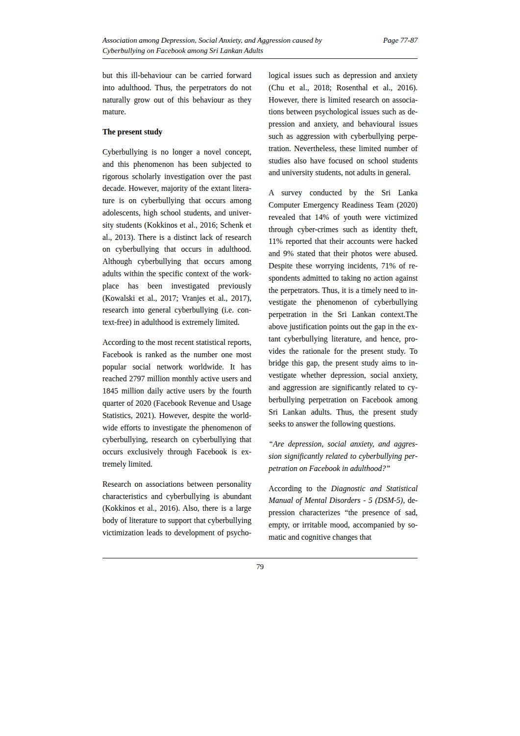Association among Depression, Social Anxiety, and Aggression caused by Cyberbullying on Facebook among Sri Lankan Adults
Page 77-87
but this ill-behaviour can be carried forward into adulthood. Thus, the perpetrators do not naturally grow out of this behaviour as they mature.
The present study
Cyberbullying is no longer a novel concept, and this phenomenon has been subjected to rigorous scholarly investigation over the past decade. However, majority of the extant literature is on cyberbullying that occurs among adolescents, high school students, and university students (Kokkinos et al., 2016; Schenk et al., 2013). There is a distinct lack of research on cyberbullying that occurs in adulthood. Although cyberbullying that occurs among adults within the specific context of the workplace has been investigated previously (Kowalski et al., 2017; Vranjes et al., 2017), research into general cyberbullying (i.e. context-free) in adulthood is extremely limited.
According to the most recent statistical reports, Facebook is ranked as the number one most popular social network worldwide. It has reached 2797 million monthly active users and 1845 million daily active users by the fourth quarter of 2020 (Facebook Revenue and Usage Statistics, 2021). However, despite the worldwide efforts to investigate the phenomenon of cyberbullying, research on cyberbullying that occurs exclusively through Facebook is extremely limited.
Research on associations between personality characteristics and cyberbullying is abundant (Kokkinos et al., 2016). Also, there is a large body of literature to support that cyberbullying victimization leads to development of psychological issues such as depression and anxiety (Chu et al., 2018; Rosenthal et al., 2016). However, there is limited research on associations between psychological issues such as depression and anxiety, and behavioural issues such as aggression with cyberbullying perpetration. Nevertheless, these limited number of studies also have focused on school students and university students, not adults in general.
A survey conducted by the Sri Lanka Computer Emergency Readiness Team (2020) revealed that 14% of youth were victimized through cyber-crimes such as identity theft, 11% reported that their accounts were hacked and 9% stated that their photos were abused. Despite these worrying incidents, 71% of respondents admitted to taking no action against the perpetrators. Thus, it is a timely need to investigate the phenomenon of cyberbullying perpetration in the Sri Lankan context.The above justification points out the gap in the extant cyberbullying literature, and hence, provides the rationale for the present study. To bridge this gap, the present study aims to investigate whether depression, social anxiety, and aggression are significantly related to cyberbullying perpetration on Facebook among Sri Lankan adults. Thus, the present study seeks to answer the following questions.
“Are depression, social anxiety, and aggression significantly related to cyberbullying perpetration on Facebook in adulthood?”
According to the Diagnostic and Statistical Manual of Mental Disorders - 5 (DSM-5), depression characterizes “the presence of sad, empty, or irritable mood, accompanied by somatic and cognitive changes that
79